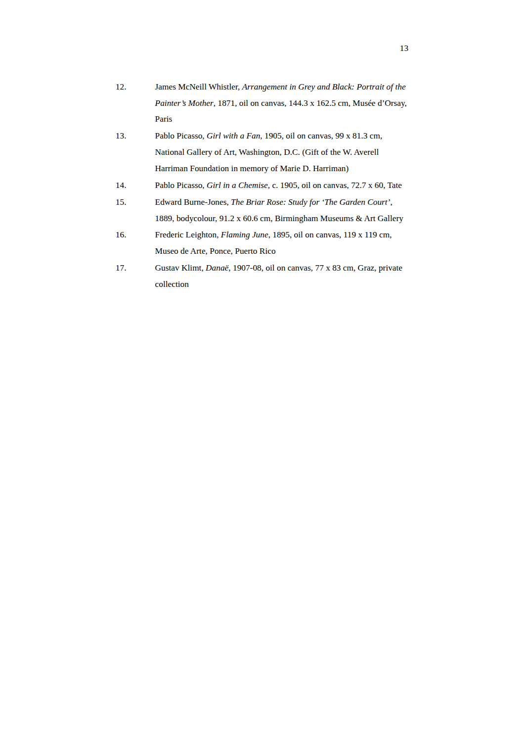13
12. James McNeill Whistler, Arrangement in Grey and Black: Portrait of the Painter’s Mother, 1871, oil on canvas, 144.3 x 162.5 cm, Musée d’Orsay, Paris
13. Pablo Picasso, Girl with a Fan, 1905, oil on canvas, 99 x 81.3 cm, National Gallery of Art, Washington, D.C. (Gift of the W. Averell Harriman Foundation in memory of Marie D. Harriman)
14. Pablo Picasso, Girl in a Chemise, c. 1905, oil on canvas, 72.7 x 60, Tate
15. Edward Burne-Jones, The Briar Rose: Study for ‘The Garden Court’, 1889, bodycolour, 91.2 x 60.6 cm, Birmingham Museums & Art Gallery
16. Frederic Leighton, Flaming June, 1895, oil on canvas, 119 x 119 cm, Museo de Arte, Ponce, Puerto Rico
17. Gustav Klimt, Danaë, 1907-08, oil on canvas, 77 x 83 cm, Graz, private collection